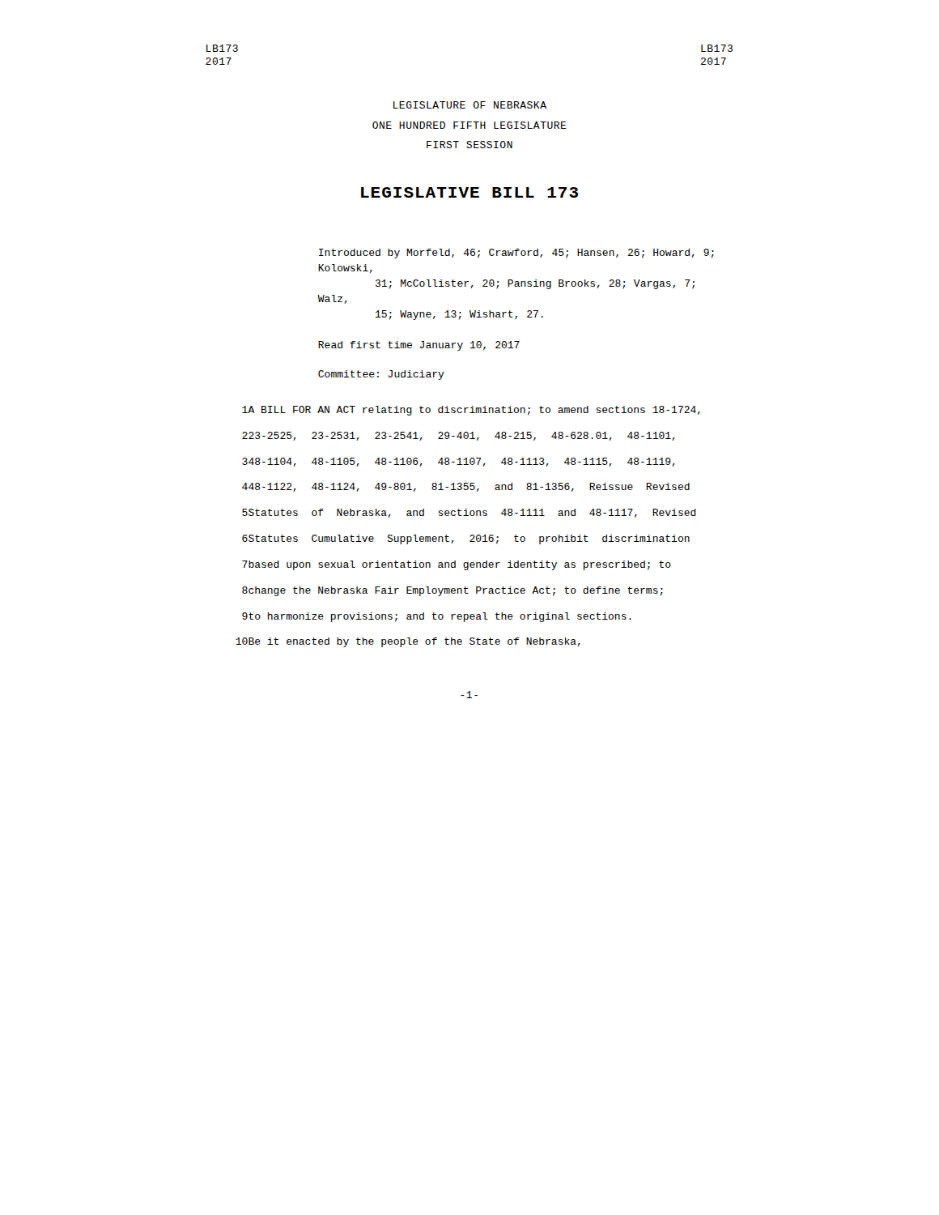LB173
2017
LB173
2017
LEGISLATURE OF NEBRASKA
ONE HUNDRED FIFTH LEGISLATURE
FIRST SESSION
LEGISLATIVE BILL 173
Introduced by Morfeld, 46; Crawford, 45; Hansen, 26; Howard, 9; Kolowski, 31; McCollister, 20; Pansing Brooks, 28; Vargas, 7; Walz, 15; Wayne, 13; Wishart, 27.
Read first time January 10, 2017
Committee: Judiciary
| 1 | A BILL FOR AN ACT relating to discrimination; to amend sections 18-1724, |
| 2 | 23-2525, 23-2531, 23-2541, 29-401, 48-215, 48-628.01, 48-1101, |
| 3 | 48-1104, 48-1105, 48-1106, 48-1107, 48-1113, 48-1115, 48-1119, |
| 4 | 48-1122, 48-1124, 49-801, 81-1355, and 81-1356, Reissue Revised |
| 5 | Statutes of Nebraska, and sections 48-1111 and 48-1117, Revised |
| 6 | Statutes Cumulative Supplement, 2016; to prohibit discrimination |
| 7 | based upon sexual orientation and gender identity as prescribed; to |
| 8 | change the Nebraska Fair Employment Practice Act; to define terms; |
| 9 | to harmonize provisions; and to repeal the original sections. |
| 10 | Be it enacted by the people of the State of Nebraska, |
-1-